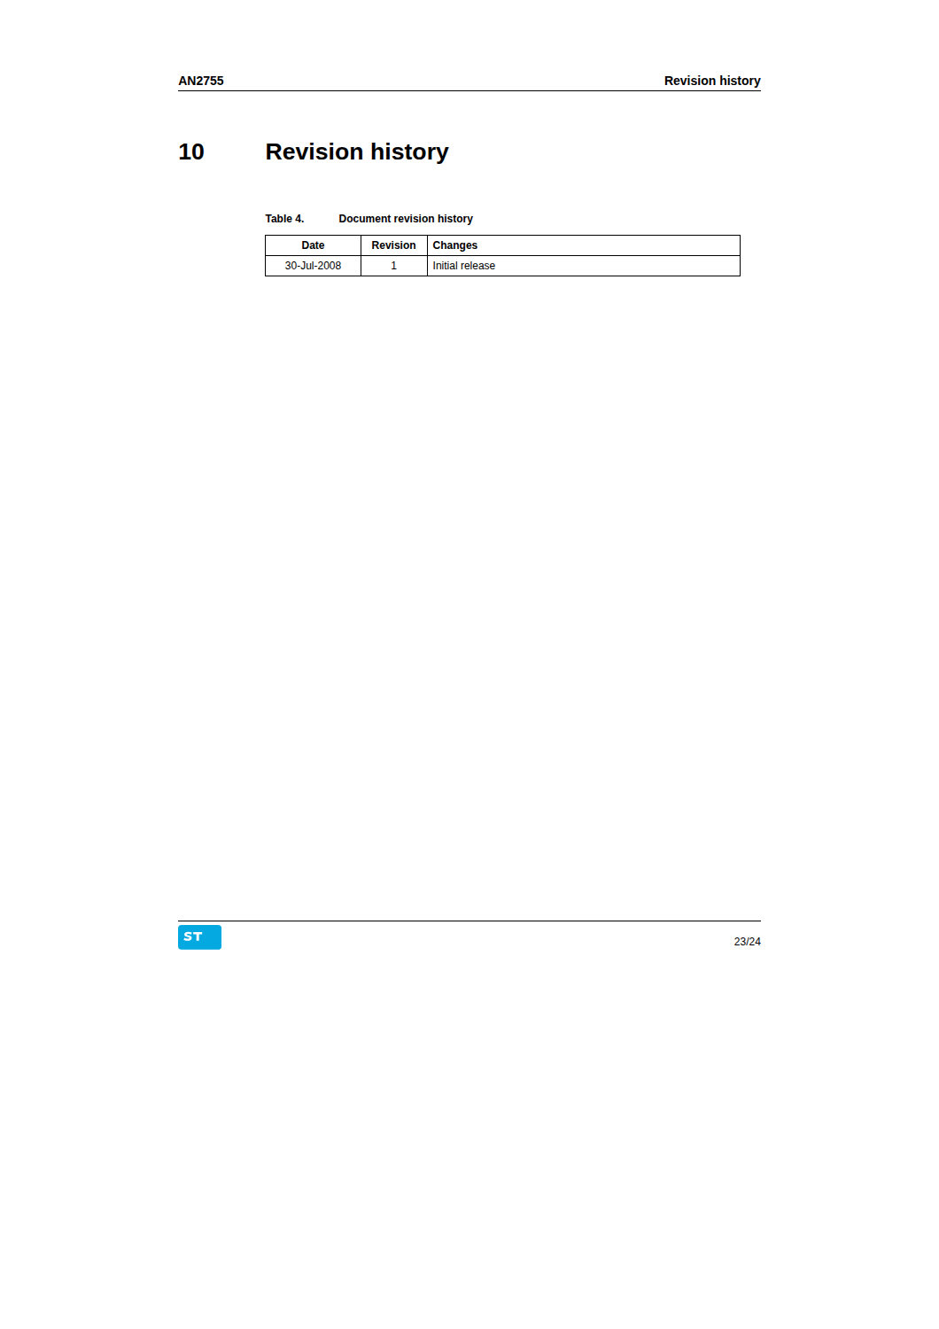AN2755 Revision history
10 Revision history
Table 4. Document revision history
| Date | Revision | Changes |
| --- | --- | --- |
| 30-Jul-2008 | 1 | Initial release |
23/24